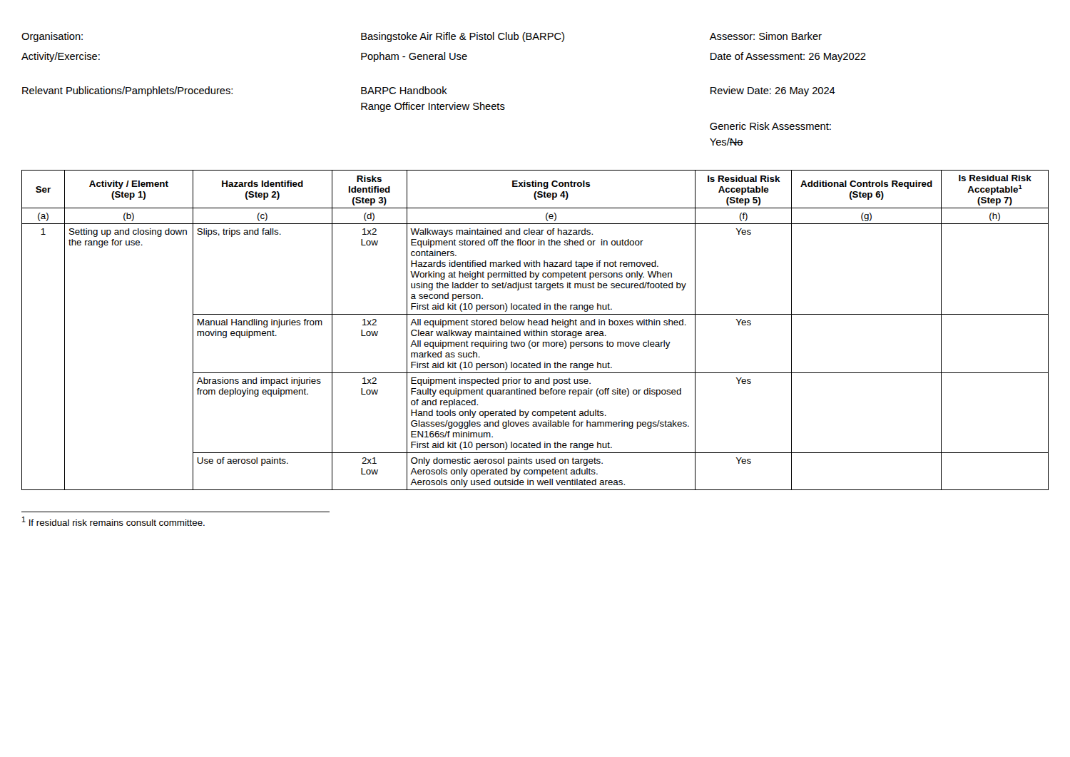Organisation:
Basingstoke Air Rifle & Pistol Club (BARPC)
Assessor: Simon Barker
Activity/Exercise:
Popham - General Use
Date of Assessment: 26 May2022
Relevant Publications/Pamphlets/Procedures:
BARPC Handbook
Range Officer Interview Sheets
Review Date: 26 May 2024
Generic Risk Assessment:
Yes/No
| Ser | Activity / Element (Step 1) | Hazards Identified (Step 2) | Risks Identified (Step 3) | Existing Controls (Step 4) | Is Residual Risk Acceptable (Step 5) | Additional Controls Required (Step 6) | Is Residual Risk Acceptable 1 (Step 7) |
| --- | --- | --- | --- | --- | --- | --- | --- |
| (a) | (b) | (c) | (d) | (e) | (f) | (g) | (h) |
| 1 | Setting up and closing down the range for use. | Slips, trips and falls. | 1x2 Low | Walkways maintained and clear of hazards. Equipment stored off the floor in the shed or in outdoor containers. Hazards identified marked with hazard tape if not removed. Working at height permitted by competent persons only. When using the ladder to set/adjust targets it must be secured/footed by a second person. First aid kit (10 person) located in the range hut. | Yes | | |
| Manual Handling injuries from moving equipment. | 1x2 Low | All equipment stored below head height and in boxes within shed. Clear walkway maintained within storage area. All equipment requiring two (or more) persons to move clearly marked as such. First aid kit (10 person) located in the range hut. | Yes | | |
| Abrasions and impact injuries from deploying equipment. | 1x2 Low | Equipment inspected prior to and post use. Faulty equipment quarantined before repair (off site) or disposed of and replaced. Hand tools only operated by competent adults. Glasses/goggles and gloves available for hammering pegs/stakes. EN166s/f minimum. First aid kit (10 person) located in the range hut. | Yes | | |
| Use of aerosol paints. | 2x1 Low | Only domestic aerosol paints used on targets. Aerosols only operated by competent adults. Aerosols only used outside in well ventilated areas. | Yes | | |
1 If residual risk remains consult committee.